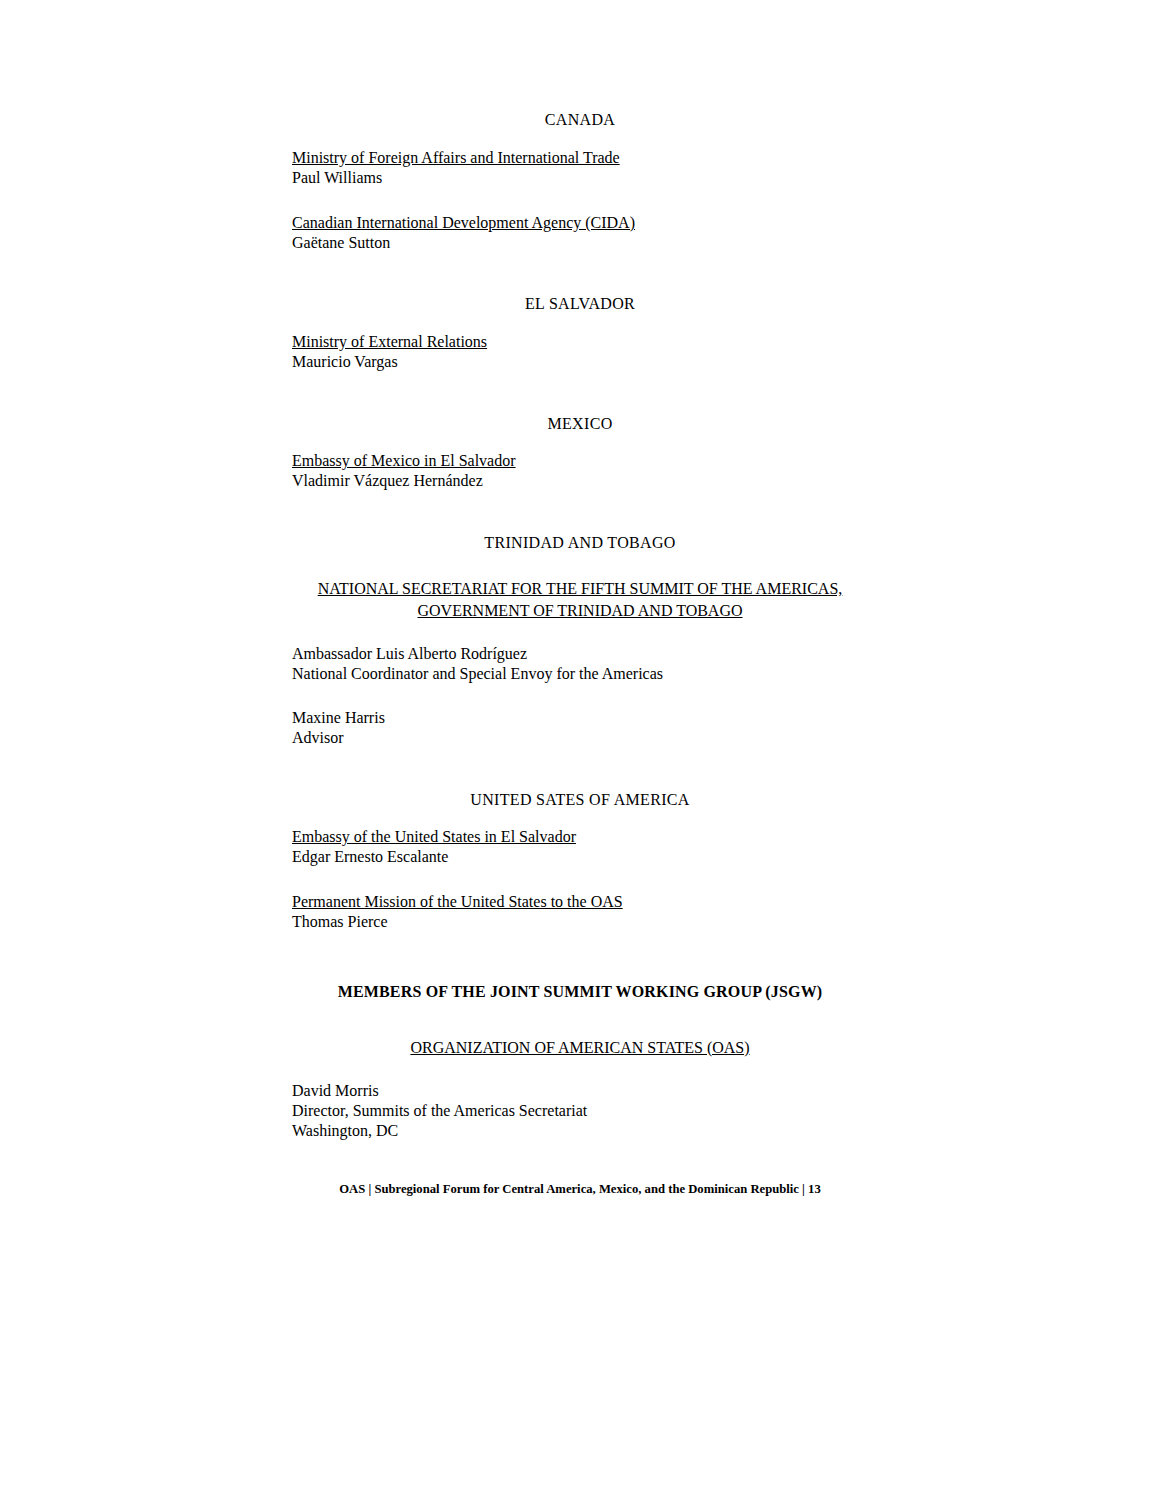CANADA
Ministry of Foreign Affairs and International Trade
Paul Williams
Canadian International Development Agency (CIDA)
Gaëtane Sutton
EL SALVADOR
Ministry of External Relations
Mauricio Vargas
MEXICO
Embassy of Mexico in El Salvador
Vladimir Vázquez Hernández
TRINIDAD AND TOBAGO
NATIONAL SECRETARIAT FOR THE FIFTH SUMMIT OF THE AMERICAS,
GOVERNMENT OF TRINIDAD AND TOBAGO
Ambassador Luis Alberto Rodríguez
National Coordinator and Special Envoy for the Americas
Maxine Harris
Advisor
UNITED SATES OF AMERICA
Embassy of the United States in El Salvador
Edgar Ernesto Escalante
Permanent Mission of the United States to the OAS
Thomas Pierce
MEMBERS OF THE JOINT SUMMIT WORKING GROUP (JSGW)
ORGANIZATION OF AMERICAN STATES (OAS)
David Morris
Director, Summits of the Americas Secretariat
Washington, DC
OAS | Subregional Forum for Central America, Mexico, and the Dominican Republic | 13